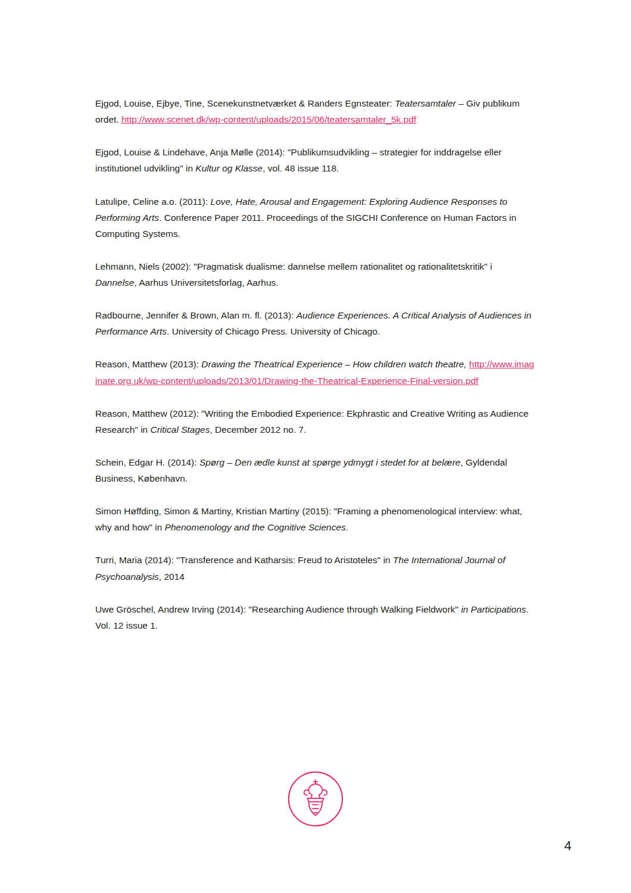Ejgod, Louise, Ejbye, Tine, Scenekunstnetværket & Randers Egnsteater: Teatersamtaler – Giv publikum ordet. http://www.scenet.dk/wp-content/uploads/2015/06/teatersamtaler_5k.pdf
Ejgod, Louise & Lindehave, Anja Mølle (2014): "Publikumsudvikling – strategier for inddragelse eller institutionel udvikling" in Kultur og Klasse, vol. 48 issue 118.
Latulipe, Celine a.o. (2011): Love, Hate, Arousal and Engagement: Exploring Audience Responses to Performing Arts. Conference Paper 2011. Proceedings of the SIGCHI Conference on Human Factors in Computing Systems.
Lehmann, Niels (2002): "Pragmatisk dualisme: dannelse mellem rationalitet og rationalitetskritik" i Dannelse, Aarhus Universitetsforlag, Aarhus.
Radbourne, Jennifer & Brown, Alan m. fl. (2013): Audience Experiences. A Critical Analysis of Audiences in Performance Arts. University of Chicago Press. University of Chicago.
Reason, Matthew (2013): Drawing the Theatrical Experience – How children watch theatre, http://www.imaginate.org.uk/wp-content/uploads/2013/01/Drawing-the-Theatrical-Experience-Final-version.pdf
Reason, Matthew (2012): "Writing the Embodied Experience: Ekphrastic and Creative Writing as Audience Research" in Critical Stages, December 2012 no. 7.
Schein, Edgar H. (2014): Spørg – Den ædle kunst at spørge ydmygt i stedet for at belære, Gyldendal Business, København.
Simon Høffding, Simon & Martiny, Kristian Martiny (2015): "Framing a phenomenological interview: what, why and how" in Phenomenology and the Cognitive Sciences.
Turri, Maria (2014): "Transference and Katharsis: Freud to Aristoteles" in The International Journal of Psychoanalysis, 2014
Uwe Gröschel, Andrew Irving (2014): "Researching Audience through Walking Fieldwork" in Participations. Vol. 12 issue 1.
4